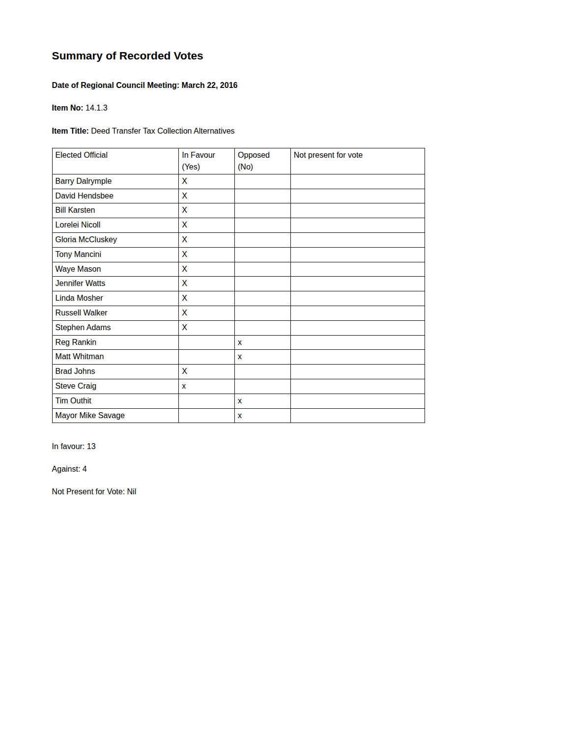Summary of Recorded Votes
Date of Regional Council Meeting: March 22, 2016
Item No: 14.1.3
Item Title: Deed Transfer Tax Collection Alternatives
| Elected Official | In Favour (Yes) | Opposed (No) | Not present for vote |
| --- | --- | --- | --- |
| Barry Dalrymple | X | | |
| David Hendsbee | X | | |
| Bill Karsten | X | | |
| Lorelei Nicoll | X | | |
| Gloria McCluskey | X | | |
| Tony Mancini | X | | |
| Waye Mason | X | | |
| Jennifer Watts | X | | |
| Linda Mosher | X | | |
| Russell Walker | X | | |
| Stephen Adams | X | | |
| Reg Rankin | | x | |
| Matt Whitman | | x | |
| Brad Johns | X | | |
| Steve Craig | x | | |
| Tim Outhit | | x | |
| Mayor Mike Savage | | x | |
In favour: 13
Against: 4
Not Present for Vote: Nil